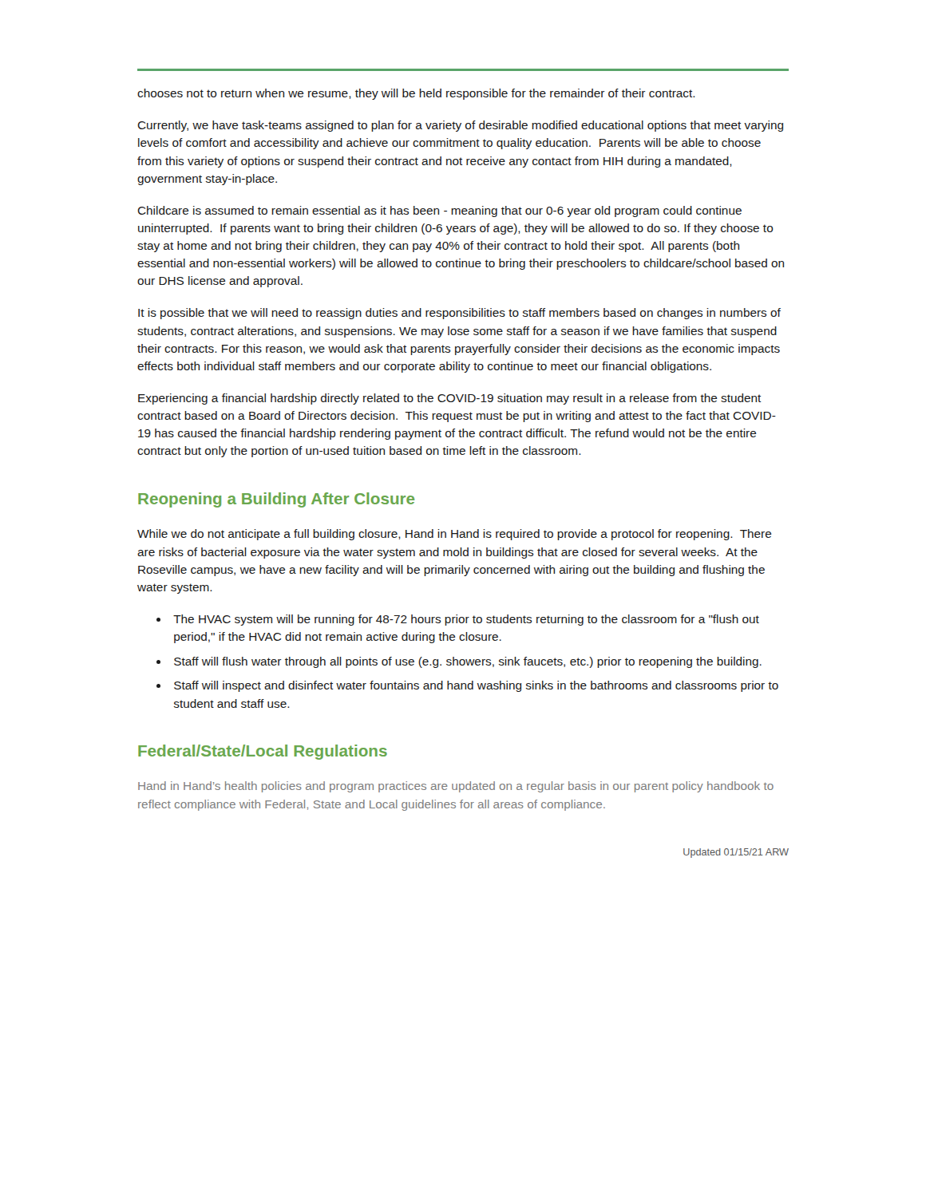chooses not to return when we resume, they will be held responsible for the remainder of their contract.
Currently, we have task-teams assigned to plan for a variety of desirable modified educational options that meet varying levels of comfort and accessibility and achieve our commitment to quality education. Parents will be able to choose from this variety of options or suspend their contract and not receive any contact from HIH during a mandated, government stay-in-place.
Childcare is assumed to remain essential as it has been - meaning that our 0-6 year old program could continue uninterrupted. If parents want to bring their children (0-6 years of age), they will be allowed to do so. If they choose to stay at home and not bring their children, they can pay 40% of their contract to hold their spot. All parents (both essential and non-essential workers) will be allowed to continue to bring their preschoolers to childcare/school based on our DHS license and approval.
It is possible that we will need to reassign duties and responsibilities to staff members based on changes in numbers of students, contract alterations, and suspensions. We may lose some staff for a season if we have families that suspend their contracts. For this reason, we would ask that parents prayerfully consider their decisions as the economic impacts effects both individual staff members and our corporate ability to continue to meet our financial obligations.
Experiencing a financial hardship directly related to the COVID-19 situation may result in a release from the student contract based on a Board of Directors decision. This request must be put in writing and attest to the fact that COVID-19 has caused the financial hardship rendering payment of the contract difficult. The refund would not be the entire contract but only the portion of un-used tuition based on time left in the classroom.
Reopening a Building After Closure
While we do not anticipate a full building closure, Hand in Hand is required to provide a protocol for reopening. There are risks of bacterial exposure via the water system and mold in buildings that are closed for several weeks. At the Roseville campus, we have a new facility and will be primarily concerned with airing out the building and flushing the water system.
The HVAC system will be running for 48-72 hours prior to students returning to the classroom for a "flush out period," if the HVAC did not remain active during the closure.
Staff will flush water through all points of use (e.g. showers, sink faucets, etc.) prior to reopening the building.
Staff will inspect and disinfect water fountains and hand washing sinks in the bathrooms and classrooms prior to student and staff use.
Federal/State/Local Regulations
Hand in Hand’s health policies and program practices are updated on a regular basis in our parent policy handbook to reflect compliance with Federal, State and Local guidelines for all areas of compliance.
Updated 01/15/21 ARW